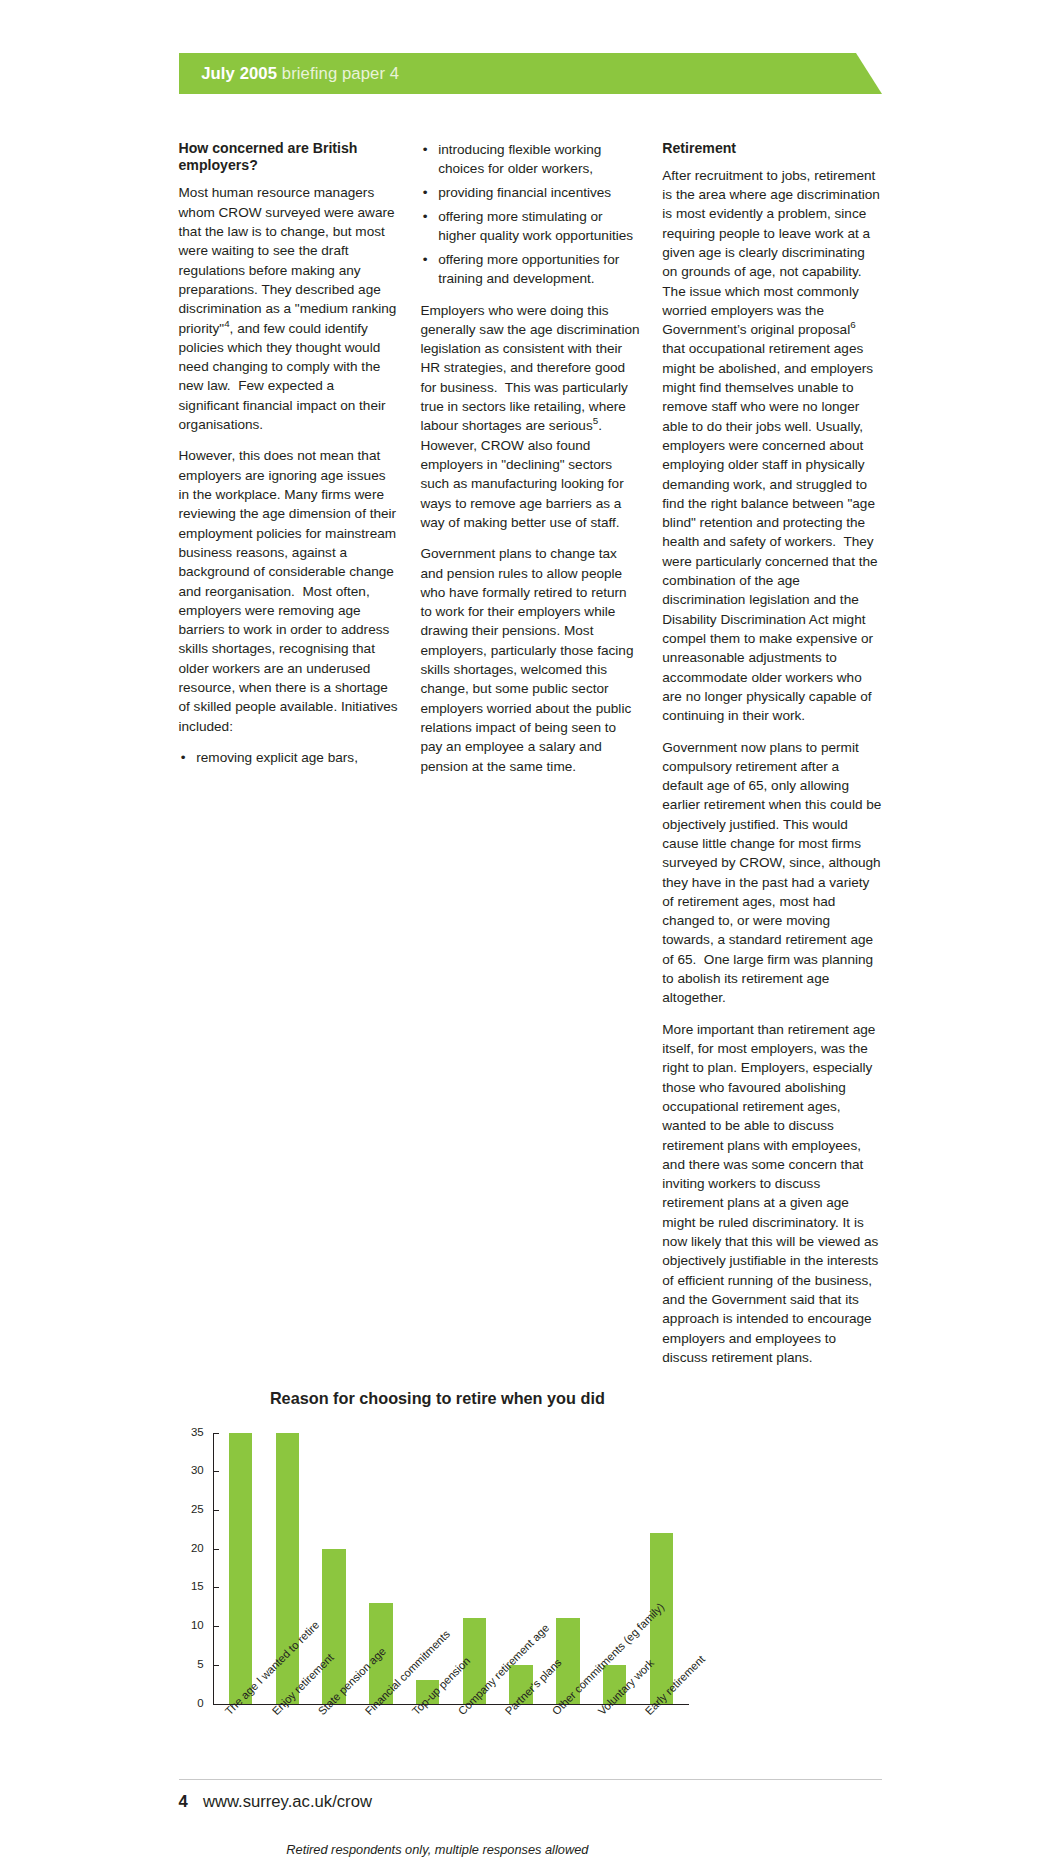July 2005 briefing paper 4
How concerned are British employers?
Most human resource managers whom CROW surveyed were aware that the law is to change, but most were waiting to see the draft regulations before making any preparations. They described age discrimination as a "medium ranking priority"4, and few could identify policies which they thought would need changing to comply with the new law. Few expected a significant financial impact on their organisations.
However, this does not mean that employers are ignoring age issues in the workplace. Many firms were reviewing the age dimension of their employment policies for mainstream business reasons, against a background of considerable change and reorganisation. Most often, employers were removing age barriers to work in order to address skills shortages, recognising that older workers are an underused resource, when there is a shortage of skilled people available. Initiatives included:
removing explicit age bars,
introducing flexible working choices for older workers,
providing financial incentives
offering more stimulating or higher quality work opportunities
offering more opportunities for training and development.
Employers who were doing this generally saw the age discrimination legislation as consistent with their HR strategies, and therefore good for business. This was particularly true in sectors like retailing, where labour shortages are serious5. However, CROW also found employers in "declining" sectors such as manufacturing looking for ways to remove age barriers as a way of making better use of staff.
Government plans to change tax and pension rules to allow people who have formally retired to return to work for their employers while drawing their pensions. Most employers, particularly those facing skills shortages, welcomed this change, but some public sector employers worried about the public relations impact of being seen to pay an employee a salary and pension at the same time.
Retirement
After recruitment to jobs, retirement is the area where age discrimination is most evidently a problem, since requiring people to leave work at a given age is clearly discriminating on grounds of age, not capability. The issue which most commonly worried employers was the Government’s original proposal6 that occupational retirement ages might be abolished, and employers might find themselves unable to remove staff who were no longer able to do their jobs well. Usually, employers were concerned about employing older staff in physically demanding work, and struggled to find the right balance between "age blind" retention and protecting the health and safety of workers. They were particularly concerned that the combination of the age discrimination legislation and the Disability Discrimination Act might compel them to make expensive or unreasonable adjustments to accommodate older workers who are no longer physically capable of continuing in their work.
Government now plans to permit compulsory retirement after a default age of 65, only allowing earlier retirement when this could be objectively justified. This would cause little change for most firms surveyed by CROW, since, although they have in the past had a variety of retirement ages, most had changed to, or were moving towards, a standard retirement age of 65. One large firm was planning to abolish its retirement age altogether.
More important than retirement age itself, for most employers, was the right to plan. Employers, especially those who favoured abolishing occupational retirement ages, wanted to be able to discuss retirement plans with employees, and there was some concern that inviting workers to discuss retirement plans at a given age might be ruled discriminatory. It is now likely that this will be viewed as objectively justifiable in the interests of efficient running of the business, and the Government said that its approach is intended to encourage employers and employees to discuss retirement plans.
Reason for choosing to retire when you did
35 30 25 20 15 10 5 0
The age I wanted to retire
Enjoy retirement
State pension age
Financial commitments
Top-up pension
Company retirement age
Partner's plans
Other commitments (eg family)
Voluntary work
Early retirement
Retired respondents only, multiple responses allowed
4
www.surrey.ac.uk/crow